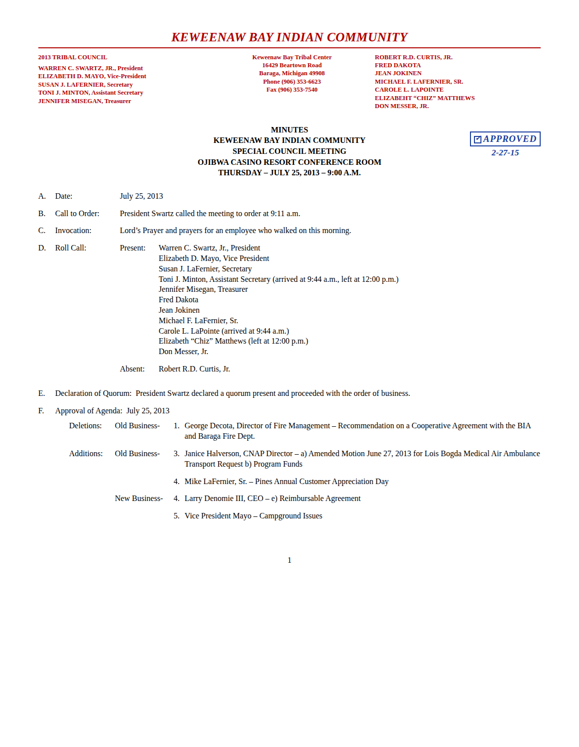KEWEENAW BAY INDIAN COMMUNITY
| 2013 TRIBAL COUNCIL WARREN C. SWARTZ, JR., President ELIZABETH D. MAYO, Vice-President SUSAN J. LAFERNIER, Secretary TONI J. MINTON, Assistant Secretary JENNIFER MISEGAN, Treasurer | Keweenaw Bay Tribal Center 16429 Beartown Road Baraga, Michigan 49908 Phone (906) 353-6623 Fax (906) 353-7540 | ROBERT R.D. CURTIS, JR. FRED DAKOTA JEAN JOKINEN MICHAEL F. LAFERNIER, SR. CAROLE L. LAPOINTE ELIZABEHT “CHIZ” MATTHEWS DON MESSER, JR. |
MINUTES
KEWEENAW BAY INDIAN COMMUNITY
SPECIAL COUNCIL MEETING
OJIBWA CASINO RESORT CONFERENCE ROOM
THURSDAY – JULY 25, 2013 – 9:00 A.M.
APPROVED 2-27-15
| A. | Date: | July 25, 2013 |
| B. | Call to Order: | President Swartz called the meeting to order at 9:11 a.m. |
| C. | Invocation: | Lord’s Prayer and prayers for an employee who walked on this morning. |
| D. | Roll Call: | / Present: / Warren C. Swartz, Jr., President Elizabeth D. Mayo, Vice President Susan J. LaFernier, Secretary Toni J. Minton, Assistant Secretary (arrived at 9:44 a.m., left at 12:00 p.m.) Jennifer Misegan, Treasurer Fred Dakota Jean Jokinen Michael F. LaFernier, Sr. Carole L. LaPointe (arrived at 9:44 a.m.) Elizabeth “Chiz” Matthews (left at 12:00 p.m.) Don Messer, Jr. / / Absent: / Robert R.D. Curtis, Jr. / |
| E. | Declaration of Quorum: President Swartz declared a quorum present and proceeded with the order of business. |
| F. | Approval of Agenda: July 25, 2013 / Deletions: / Old Business- / 1. / George Decota, Director of Fire Management – Recommendation on a Cooperative Agreement with the BIA and Baraga Fire Dept. / / Additions: / Old Business- / 3. / Janice Halverson, CNAP Director – a) Amended Motion June 27, 2013 for Lois Bogda Medical Air Ambulance Transport Request b) Program Funds / / / / 4. / Mike LaFernier, Sr. – Pines Annual Customer Appreciation Day / / / New Business- / 4. / Larry Denomie III, CEO – e) Reimbursable Agreement / / / / 5. / Vice President Mayo – Campground Issues / |
1